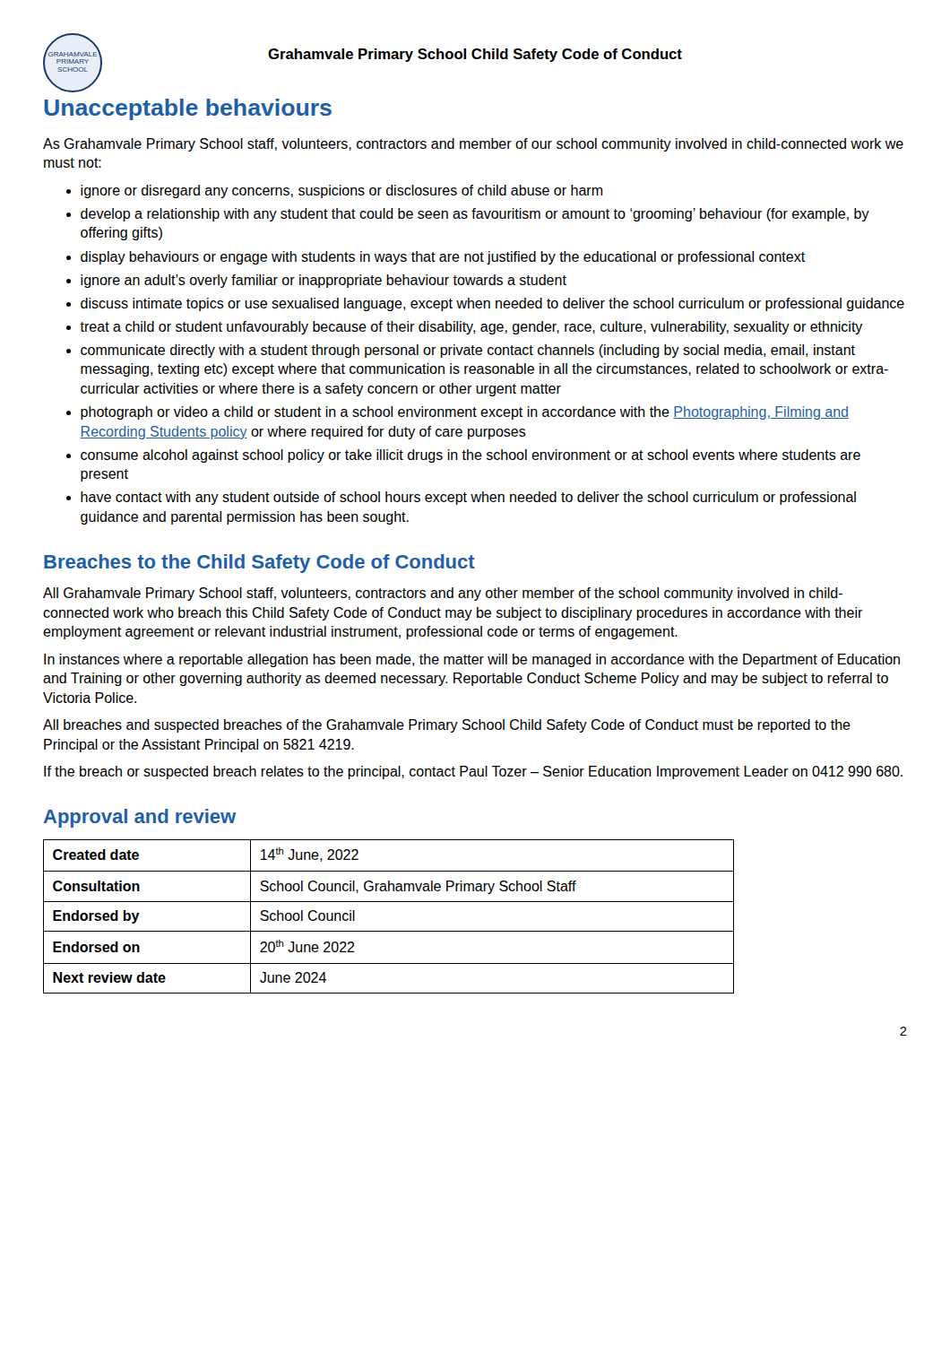GRAHAMVALE
PRIMARY
SCHOOL
Grahamvale Primary School Child Safety Code of Conduct
Unacceptable behaviours
As Grahamvale Primary School staff, volunteers, contractors and member of our school community involved in child-connected work we must not:
ignore or disregard any concerns, suspicions or disclosures of child abuse or harm
develop a relationship with any student that could be seen as favouritism or amount to ‘grooming’ behaviour (for example, by offering gifts)
display behaviours or engage with students in ways that are not justified by the educational or professional context
ignore an adult’s overly familiar or inappropriate behaviour towards a student
discuss intimate topics or use sexualised language, except when needed to deliver the school curriculum or professional guidance
treat a child or student unfavourably because of their disability, age, gender, race, culture, vulnerability, sexuality or ethnicity
communicate directly with a student through personal or private contact channels (including by social media, email, instant messaging, texting etc) except where that communication is reasonable in all the circumstances, related to schoolwork or extra-curricular activities or where there is a safety concern or other urgent matter
photograph or video a child or student in a school environment except in accordance with the Photographing, Filming and Recording Students policy or where required for duty of care purposes
consume alcohol against school policy or take illicit drugs in the school environment or at school events where students are present
have contact with any student outside of school hours except when needed to deliver the school curriculum or professional guidance and parental permission has been sought.
Breaches to the Child Safety Code of Conduct
All Grahamvale Primary School staff, volunteers, contractors and any other member of the school community involved in child-connected work who breach this Child Safety Code of Conduct may be subject to disciplinary procedures in accordance with their employment agreement or relevant industrial instrument, professional code or terms of engagement.
In instances where a reportable allegation has been made, the matter will be managed in accordance with the Department of Education and Training or other governing authority as deemed necessary. Reportable Conduct Scheme Policy and may be subject to referral to Victoria Police.
All breaches and suspected breaches of the Grahamvale Primary School Child Safety Code of Conduct must be reported to the Principal or the Assistant Principal on 5821 4219.
If the breach or suspected breach relates to the principal, contact Paul Tozer – Senior Education Improvement Leader on 0412 990 680.
Approval and review
| Created date | 14 th June, 2022 |
| Consultation | School Council, Grahamvale Primary School Staff |
| Endorsed by | School Council |
| Endorsed on | 20 th June 2022 |
| Next review date | June 2024 |
2